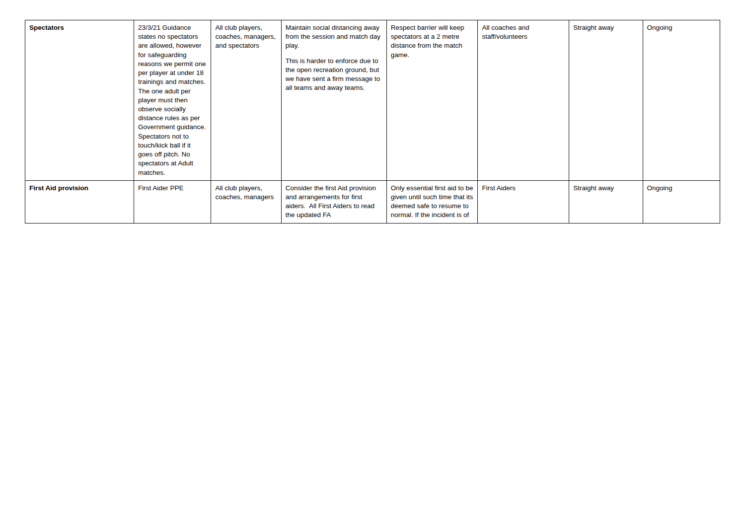| Spectators | 23/3/21 Guidance states no spectators are allowed, however for safeguarding reasons we permit one per player at under 18 trainings and matches. The one adult per player must then observe socially distance rules as per Government guidance. Spectators not to touch/kick ball if it goes off pitch. No spectators at Adult matches. | All club players, coaches, managers, and spectators | Maintain social distancing away from the session and match day play. This is harder to enforce due to the open recreation ground, but we have sent a firm message to all teams and away teams. | Respect barrier will keep spectators at a 2 metre distance from the match game. | All coaches and staff/volunteers | Straight away | Ongoing |
| First Aid provision | First Aider PPE | All club players, coaches, managers | Consider the first Aid provision and arrangements for first aiders. All First Aiders to read the updated FA | Only essential first aid to be given until such time that its deemed safe to resume to normal. If the incident is of | First Aiders | Straight away | Ongoing |